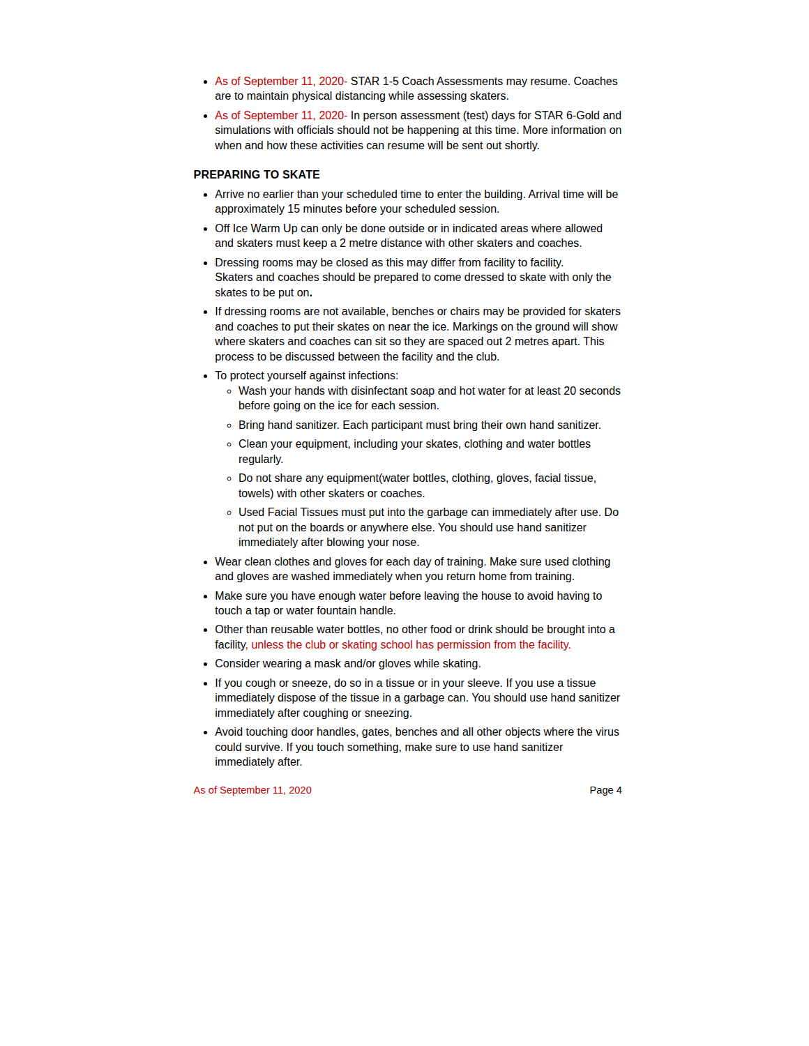As of September 11, 2020- STAR 1-5 Coach Assessments may resume. Coaches are to maintain physical distancing while assessing skaters.
As of September 11, 2020- In person assessment (test) days for STAR 6-Gold and simulations with officials should not be happening at this time. More information on when and how these activities can resume will be sent out shortly.
PREPARING TO SKATE
Arrive no earlier than your scheduled time to enter the building. Arrival time will be approximately 15 minutes before your scheduled session.
Off Ice Warm Up can only be done outside or in indicated areas where allowed and skaters must keep a 2 metre distance with other skaters and coaches.
Dressing rooms may be closed as this may differ from facility to facility.
Skaters and coaches should be prepared to come dressed to skate with only the skates to be put on.
If dressing rooms are not available, benches or chairs may be provided for skaters and coaches to put their skates on near the ice. Markings on the ground will show where skaters and coaches can sit so they are spaced out 2 metres apart. This process to be discussed between the facility and the club.
To protect yourself against infections:
Wash your hands with disinfectant soap and hot water for at least 20 seconds before going on the ice for each session.
Bring hand sanitizer. Each participant must bring their own hand sanitizer.
Clean your equipment, including your skates, clothing and water bottles regularly.
Do not share any equipment(water bottles, clothing, gloves, facial tissue, towels) with other skaters or coaches.
Used Facial Tissues must put into the garbage can immediately after use. Do not put on the boards or anywhere else. You should use hand sanitizer immediately after blowing your nose.
Wear clean clothes and gloves for each day of training. Make sure used clothing and gloves are washed immediately when you return home from training.
Make sure you have enough water before leaving the house to avoid having to touch a tap or water fountain handle.
Other than reusable water bottles, no other food or drink should be brought into a facility, unless the club or skating school has permission from the facility.
Consider wearing a mask and/or gloves while skating.
If you cough or sneeze, do so in a tissue or in your sleeve. If you use a tissue immediately dispose of the tissue in a garbage can. You should use hand sanitizer immediately after coughing or sneezing.
Avoid touching door handles, gates, benches and all other objects where the virus could survive. If you touch something, make sure to use hand sanitizer immediately after.
As of September 11, 2020 Page 4